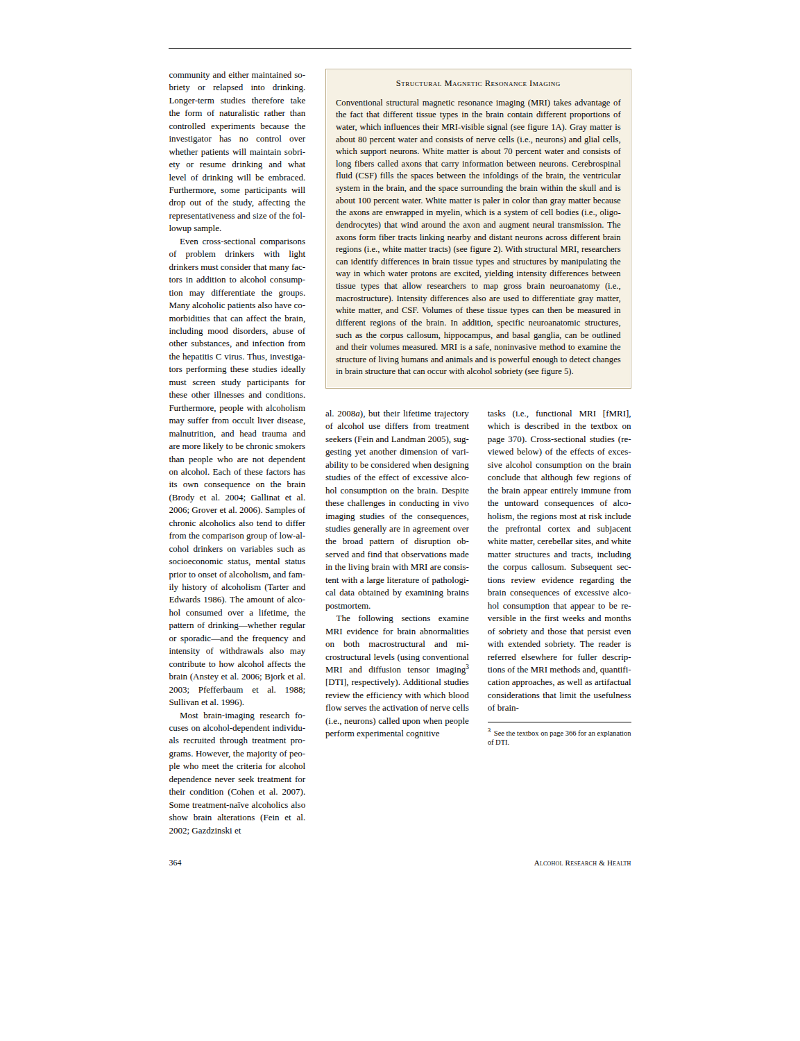community and either maintained sobriety or relapsed into drinking. Longer-term studies therefore take the form of naturalistic rather than controlled experiments because the investigator has no control over whether patients will maintain sobriety or resume drinking and what level of drinking will be embraced. Furthermore, some participants will drop out of the study, affecting the representativeness and size of the followup sample.
Even cross-sectional comparisons of problem drinkers with light drinkers must consider that many factors in addition to alcohol consumption may differentiate the groups. Many alcoholic patients also have comorbidities that can affect the brain, including mood disorders, abuse of other substances, and infection from the hepatitis C virus. Thus, investigators performing these studies ideally must screen study participants for these other illnesses and conditions. Furthermore, people with alcoholism may suffer from occult liver disease, malnutrition, and head trauma and are more likely to be chronic smokers than people who are not dependent on alcohol. Each of these factors has its own consequence on the brain (Brody et al. 2004; Gallinat et al. 2006; Grover et al. 2006). Samples of chronic alcoholics also tend to differ from the comparison group of low-alcohol drinkers on variables such as socioeconomic status, mental status prior to onset of alcoholism, and family history of alcoholism (Tarter and Edwards 1986). The amount of alcohol consumed over a lifetime, the pattern of drinking—whether regular or sporadic—and the frequency and intensity of withdrawals also may contribute to how alcohol affects the brain (Anstey et al. 2006; Bjork et al. 2003; Pfefferbaum et al. 1988; Sullivan et al. 1996).
Most brain-imaging research focuses on alcohol-dependent individuals recruited through treatment programs. However, the majority of people who meet the criteria for alcohol dependence never seek treatment for their condition (Cohen et al. 2007). Some treatment-naïve alcoholics also show brain alterations (Fein et al. 2002; Gazdzinski et
Structural Magnetic Resonance Imaging
Conventional structural magnetic resonance imaging (MRI) takes advantage of the fact that different tissue types in the brain contain different proportions of water, which influences their MRI-visible signal (see figure 1A). Gray matter is about 80 percent water and consists of nerve cells (i.e., neurons) and glial cells, which support neurons. White matter is about 70 percent water and consists of long fibers called axons that carry information between neurons. Cerebrospinal fluid (CSF) fills the spaces between the infoldings of the brain, the ventricular system in the brain, and the space surrounding the brain within the skull and is about 100 percent water. White matter is paler in color than gray matter because the axons are enwrapped in myelin, which is a system of cell bodies (i.e., oligodendrocytes) that wind around the axon and augment neural transmission. The axons form fiber tracts linking nearby and distant neurons across different brain regions (i.e., white matter tracts) (see figure 2). With structural MRI, researchers can identify differences in brain tissue types and structures by manipulating the way in which water protons are excited, yielding intensity differences between tissue types that allow researchers to map gross brain neuroanatomy (i.e., macrostructure). Intensity differences also are used to differentiate gray matter, white matter, and CSF. Volumes of these tissue types can then be measured in different regions of the brain. In addition, specific neuroanatomic structures, such as the corpus callosum, hippocampus, and basal ganglia, can be outlined and their volumes measured. MRI is a safe, noninvasive method to examine the structure of living humans and animals and is powerful enough to detect changes in brain structure that can occur with alcohol sobriety (see figure 5).
al. 2008a), but their lifetime trajectory of alcohol use differs from treatment seekers (Fein and Landman 2005), suggesting yet another dimension of variability to be considered when designing studies of the effect of excessive alcohol consumption on the brain. Despite these challenges in conducting in vivo imaging studies of the consequences, studies generally are in agreement over the broad pattern of disruption observed and find that observations made in the living brain with MRI are consistent with a large literature of pathological data obtained by examining brains postmortem.
The following sections examine MRI evidence for brain abnormalities on both macrostructural and microstructural levels (using conventional MRI and diffusion tensor imaging3 [DTI], respectively). Additional studies review the efficiency with which blood flow serves the activation of nerve cells (i.e., neurons) called upon when people perform experimental cognitive
tasks (i.e., functional MRI [fMRI], which is described in the textbox on page 370). Cross-sectional studies (reviewed below) of the effects of excessive alcohol consumption on the brain conclude that although few regions of the brain appear entirely immune from the untoward consequences of alcoholism, the regions most at risk include the prefrontal cortex and subjacent white matter, cerebellar sites, and white matter structures and tracts, including the corpus callosum. Subsequent sections review evidence regarding the brain consequences of excessive alcohol consumption that appear to be reversible in the first weeks and months of sobriety and those that persist even with extended sobriety. The reader is referred elsewhere for fuller descriptions of the MRI methods and, quantification approaches, as well as artifactual considerations that limit the usefulness of brain-
3 See the textbox on page 366 for an explanation of DTI.
364
Alcohol Research & Health